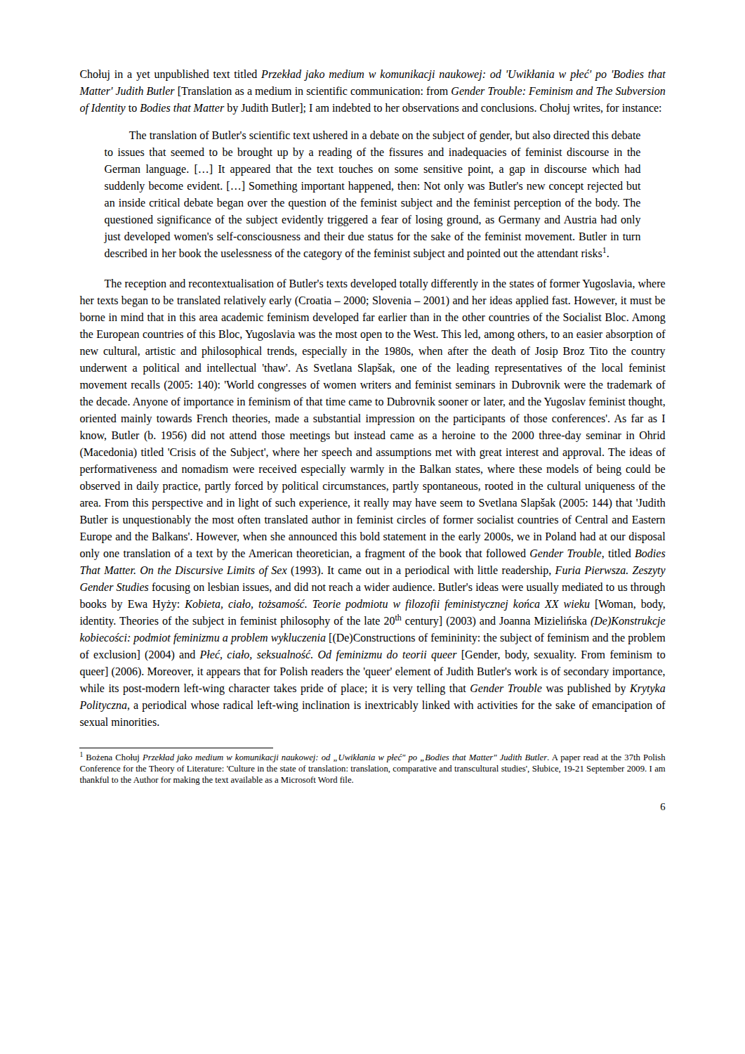Chołuj in a yet unpublished text titled Przekład jako medium w komunikacji naukowej: od 'Uwikłania w płeć' po 'Bodies that Matter' Judith Butler [Translation as a medium in scientific communication: from Gender Trouble: Feminism and The Subversion of Identity to Bodies that Matter by Judith Butler]; I am indebted to her observations and conclusions. Chołuj writes, for instance:
The translation of Butler's scientific text ushered in a debate on the subject of gender, but also directed this debate to issues that seemed to be brought up by a reading of the fissures and inadequacies of feminist discourse in the German language. […] It appeared that the text touches on some sensitive point, a gap in discourse which had suddenly become evident. […] Something important happened, then: Not only was Butler's new concept rejected but an inside critical debate began over the question of the feminist subject and the feminist perception of the body. The questioned significance of the subject evidently triggered a fear of losing ground, as Germany and Austria had only just developed women's self-consciousness and their due status for the sake of the feminist movement. Butler in turn described in her book the uselessness of the category of the feminist subject and pointed out the attendant risks1.
The reception and recontextualisation of Butler's texts developed totally differently in the states of former Yugoslavia, where her texts began to be translated relatively early (Croatia – 2000; Slovenia – 2001) and her ideas applied fast. However, it must be borne in mind that in this area academic feminism developed far earlier than in the other countries of the Socialist Bloc. Among the European countries of this Bloc, Yugoslavia was the most open to the West. This led, among others, to an easier absorption of new cultural, artistic and philosophical trends, especially in the 1980s, when after the death of Josip Broz Tito the country underwent a political and intellectual 'thaw'. As Svetlana Slapšak, one of the leading representatives of the local feminist movement recalls (2005: 140): 'World congresses of women writers and feminist seminars in Dubrovnik were the trademark of the decade. Anyone of importance in feminism of that time came to Dubrovnik sooner or later, and the Yugoslav feminist thought, oriented mainly towards French theories, made a substantial impression on the participants of those conferences'. As far as I know, Butler (b. 1956) did not attend those meetings but instead came as a heroine to the 2000 three-day seminar in Ohrid (Macedonia) titled 'Crisis of the Subject', where her speech and assumptions met with great interest and approval. The ideas of performativeness and nomadism were received especially warmly in the Balkan states, where these models of being could be observed in daily practice, partly forced by political circumstances, partly spontaneous, rooted in the cultural uniqueness of the area. From this perspective and in light of such experience, it really may have seem to Svetlana Slapšak (2005: 144) that 'Judith Butler is unquestionably the most often translated author in feminist circles of former socialist countries of Central and Eastern Europe and the Balkans'. However, when she announced this bold statement in the early 2000s, we in Poland had at our disposal only one translation of a text by the American theoretician, a fragment of the book that followed Gender Trouble, titled Bodies That Matter. On the Discursive Limits of Sex (1993). It came out in a periodical with little readership, Furia Pierwsza. Zeszyty Gender Studies focusing on lesbian issues, and did not reach a wider audience. Butler's ideas were usually mediated to us through books by Ewa Hyży: Kobieta, ciało, tożsamość. Teorie podmiotu w filozofii feministycznej końca XX wieku [Woman, body, identity. Theories of the subject in feminist philosophy of the late 20th century] (2003) and Joanna Mizielińska (De)Konstrukcje kobiecości: podmiot feminizmu a problem wykluczenia [(De)Constructions of femininity: the subject of feminism and the problem of exclusion] (2004) and Płeć, ciało, seksualność. Od feminizmu do teorii queer [Gender, body, sexuality. From feminism to queer] (2006). Moreover, it appears that for Polish readers the 'queer' element of Judith Butler's work is of secondary importance, while its post-modern left-wing character takes pride of place; it is very telling that Gender Trouble was published by Krytyka Polityczna, a periodical whose radical left-wing inclination is inextricably linked with activities for the sake of emancipation of sexual minorities.
1 Bożena Chołuj Przekład jako medium w komunikacji naukowej: od „Uwikłania w płeć" po „Bodies that Matter" Judith Butler. A paper read at the 37th Polish Conference for the Theory of Literature: 'Culture in the state of translation: translation, comparative and transcultural studies', Słubice, 19-21 September 2009. I am thankful to the Author for making the text available as a Microsoft Word file.
6